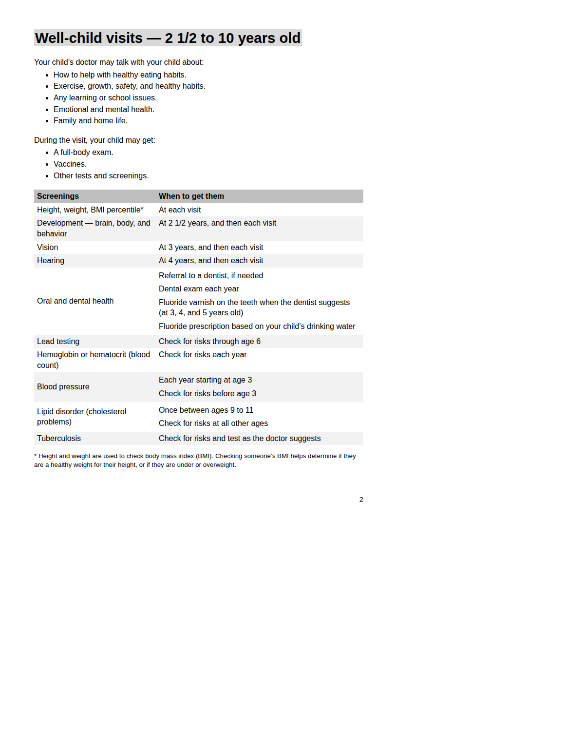Well-child visits — 2 1/2 to 10 years old
Your child’s doctor may talk with your child about:
How to help with healthy eating habits.
Exercise, growth, safety, and healthy habits.
Any learning or school issues.
Emotional and mental health.
Family and home life.
During the visit, your child may get:
A full-body exam.
Vaccines.
Other tests and screenings.
| Screenings | When to get them |
| --- | --- |
| Height, weight, BMI percentile* | At each visit |
| Development — brain, body, and behavior | At 2 1/2 years, and then each visit |
| Vision | At 3 years, and then each visit |
| Hearing | At 4 years, and then each visit |
| Oral and dental health | Referral to a dentist, if needed Dental exam each year Fluoride varnish on the teeth when the dentist suggests (at 3, 4, and 5 years old) Fluoride prescription based on your child’s drinking water |
| Lead testing | Check for risks through age 6 |
| Hemoglobin or hematocrit (blood count) | Check for risks each year |
| Blood pressure | Each year starting at age 3 Check for risks before age 3 |
| Lipid disorder (cholesterol problems) | Once between ages 9 to 11 Check for risks at all other ages |
| Tuberculosis | Check for risks and test as the doctor suggests |
* Height and weight are used to check body mass index (BMI). Checking someone’s BMI helps determine if they are a healthy weight for their height, or if they are under or overweight.
2